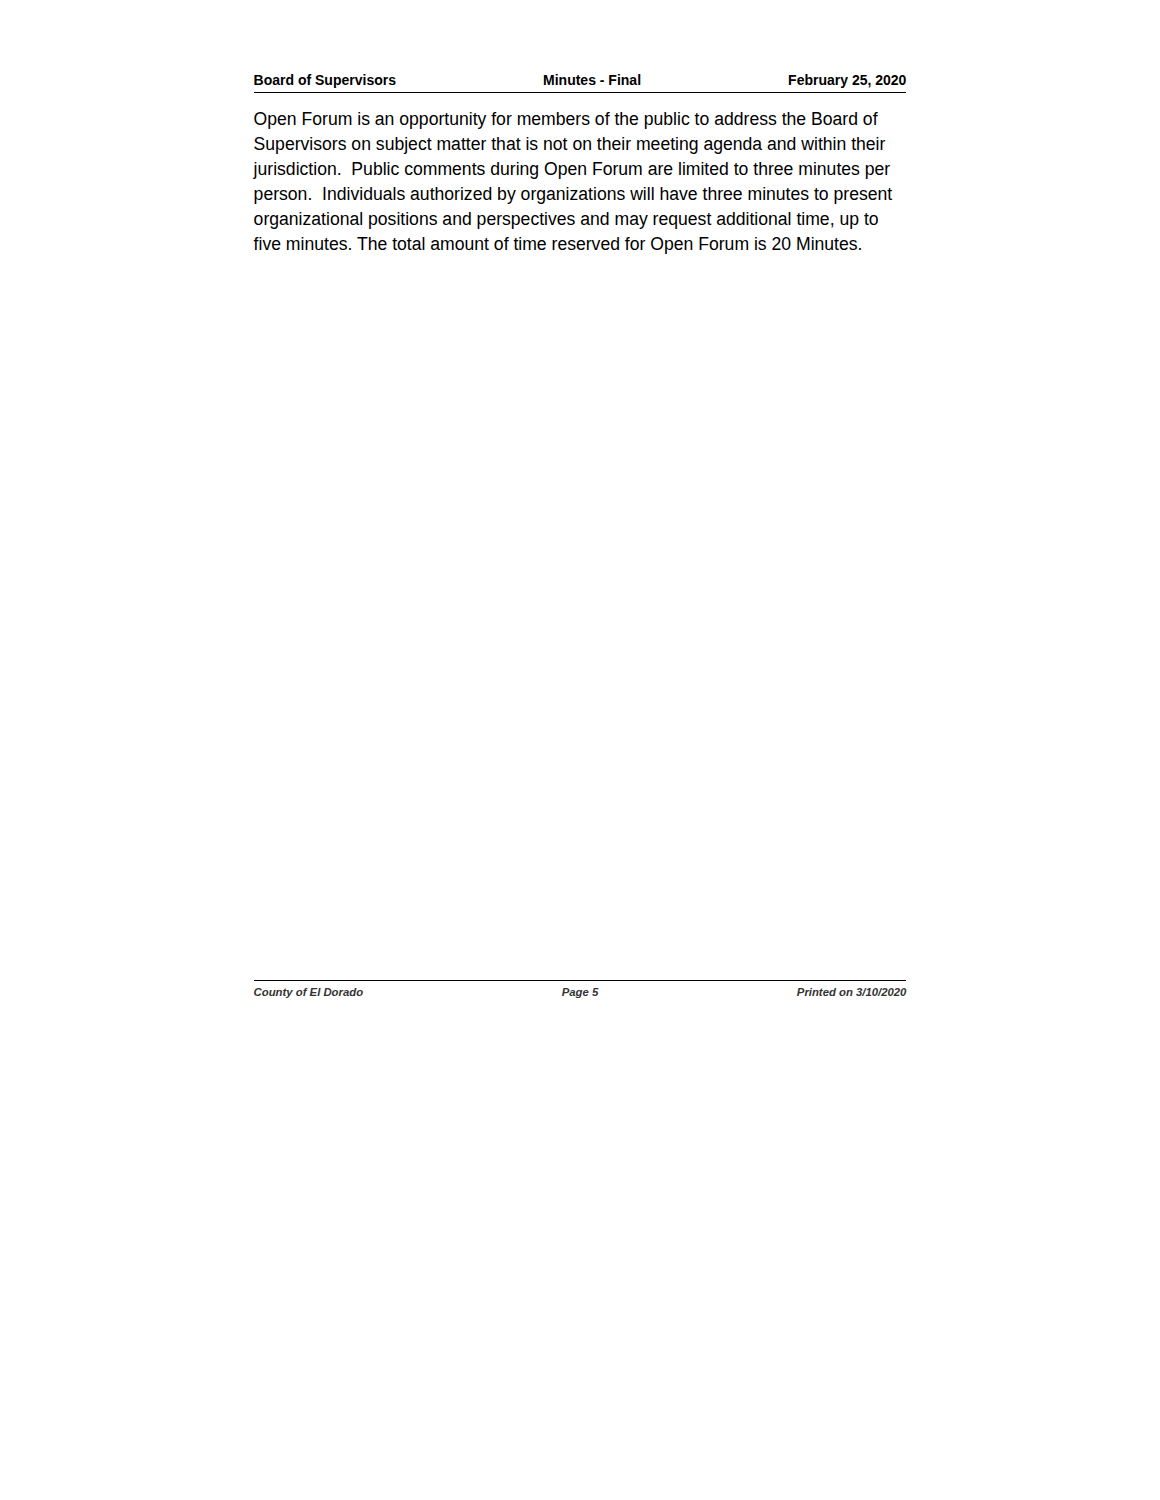Board of Supervisors
Minutes - Final
February 25, 2020
Open Forum is an opportunity for members of the public to address the Board of Supervisors on subject matter that is not on their meeting agenda and within their jurisdiction. Public comments during Open Forum are limited to three minutes per person. Individuals authorized by organizations will have three minutes to present organizational positions and perspectives and may request additional time, up to five minutes. The total amount of time reserved for Open Forum is 20 Minutes.
County of El Dorado
Page 5
Printed on 3/10/2020